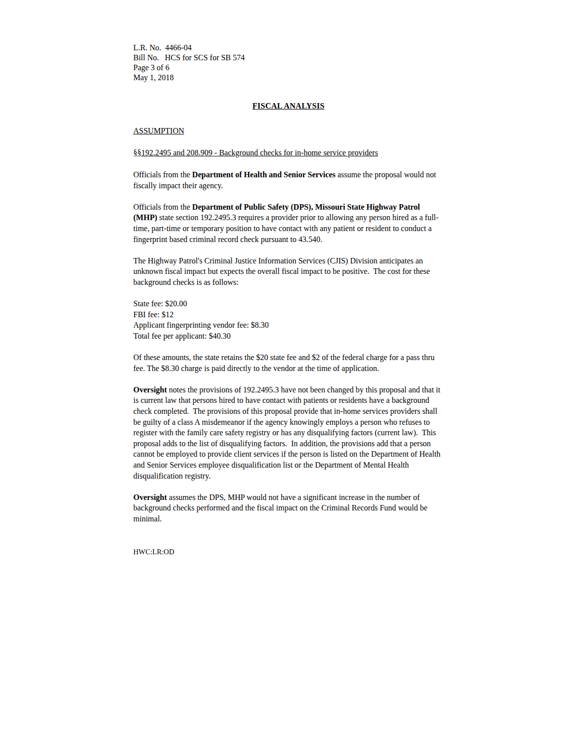L.R. No. 4466-04
Bill No. HCS for SCS for SB 574
Page 3 of 6
May 1, 2018
FISCAL ANALYSIS
ASSUMPTION
§§192.2495 and 208.909 - Background checks for in-home service providers
Officials from the Department of Health and Senior Services assume the proposal would not fiscally impact their agency.
Officials from the Department of Public Safety (DPS), Missouri State Highway Patrol (MHP) state section 192.2495.3 requires a provider prior to allowing any person hired as a full-time, part-time or temporary position to have contact with any patient or resident to conduct a fingerprint based criminal record check pursuant to 43.540.
The Highway Patrol's Criminal Justice Information Services (CJIS) Division anticipates an unknown fiscal impact but expects the overall fiscal impact to be positive. The cost for these background checks is as follows:
State fee: $20.00
FBI fee: $12
Applicant fingerprinting vendor fee: $8.30
Total fee per applicant: $40.30
Of these amounts, the state retains the $20 state fee and $2 of the federal charge for a pass thru fee. The $8.30 charge is paid directly to the vendor at the time of application.
Oversight notes the provisions of 192.2495.3 have not been changed by this proposal and that it is current law that persons hired to have contact with patients or residents have a background check completed. The provisions of this proposal provide that in-home services providers shall be guilty of a class A misdemeanor if the agency knowingly employs a person who refuses to register with the family care safety registry or has any disqualifying factors (current law). This proposal adds to the list of disqualifying factors. In addition, the provisions add that a person cannot be employed to provide client services if the person is listed on the Department of Health and Senior Services employee disqualification list or the Department of Mental Health disqualification registry.
Oversight assumes the DPS, MHP would not have a significant increase in the number of background checks performed and the fiscal impact on the Criminal Records Fund would be minimal.
HWC:LR:OD